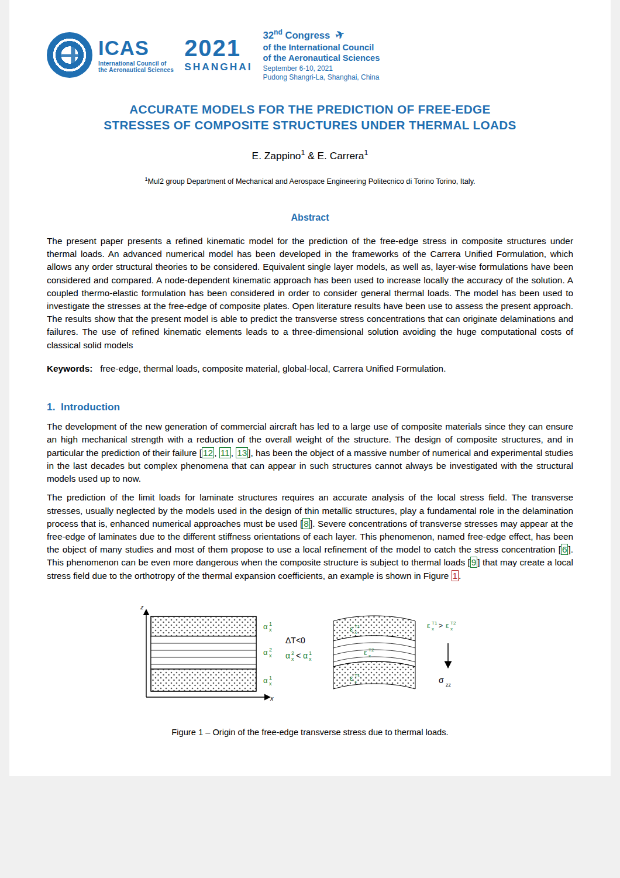ICAS
International Council of
the Aeronautical Sciences
2021
SHANGHAI
32nd Congress ✈
of the International Council
of the Aeronautical Sciences
September 6-10, 2021
Pudong Shangri-La, Shanghai, China
Accurate Models for the Prediction of Free-Edge
Stresses of Composite Structures Under Thermal Loads
E. Zappino1 & E. Carrera1
1Mul2 group Department of Mechanical and Aerospace Engineering Politecnico di Torino Torino, Italy.
Abstract
The present paper presents a refined kinematic model for the prediction of the free-edge stress in composite structures under thermal loads. An advanced numerical model has been developed in the frameworks of the Carrera Unified Formulation, which allows any order structural theories to be considered. Equivalent single layer models, as well as, layer-wise formulations have been considered and compared. A node-dependent kinematic approach has been used to increase locally the accuracy of the solution. A coupled thermo-elastic formulation has been considered in order to consider general thermal loads. The model has been used to investigate the stresses at the free-edge of composite plates. Open literature results have been use to assess the present approach. The results show that the present model is able to predict the transverse stress concentrations that can originate delaminations and failures. The use of refined kinematic elements leads to a three-dimensional solution avoiding the huge computational costs of classical solid models
Keywords: free-edge, thermal loads, composite material, global-local, Carrera Unified Formulation.
1. Introduction
The development of the new generation of commercial aircraft has led to a large use of composite materials since they can ensure an high mechanical strength with a reduction of the overall weight of the structure. The design of composite structures, and in particular the prediction of their failure [12, 11, 13], has been the object of a massive number of numerical and experimental studies in the last decades but complex phenomena that can appear in such structures cannot always be investigated with the structural models used up to now.
The prediction of the limit loads for laminate structures requires an accurate analysis of the local stress field. The transverse stresses, usually neglected by the models used in the design of thin metallic structures, play a fundamental role in the delamination process that is, enhanced numerical approaches must be used [8]. Severe concentrations of transverse stresses may appear at the free-edge of laminates due to the different stiffness orientations of each layer. This phenomenon, named free-edge effect, has been the object of many studies and most of them propose to use a local refinement of the model to catch the stress concentration [6]. This phenomenon can be even more dangerous when the composite structure is subject to thermal loads [9] that may create a local stress field due to the orthotropy of the thermal expansion coefficients, an example is shown in Figure 1.
z x α 1 x α 2 x α 1 x ΔT<0 α 2 x < α 1 x ε T1 x ε T2 x ε T1 x ε T1 x > ε T2 x σ zz
Figure 1 – Origin of the free-edge transverse stress due to thermal loads.